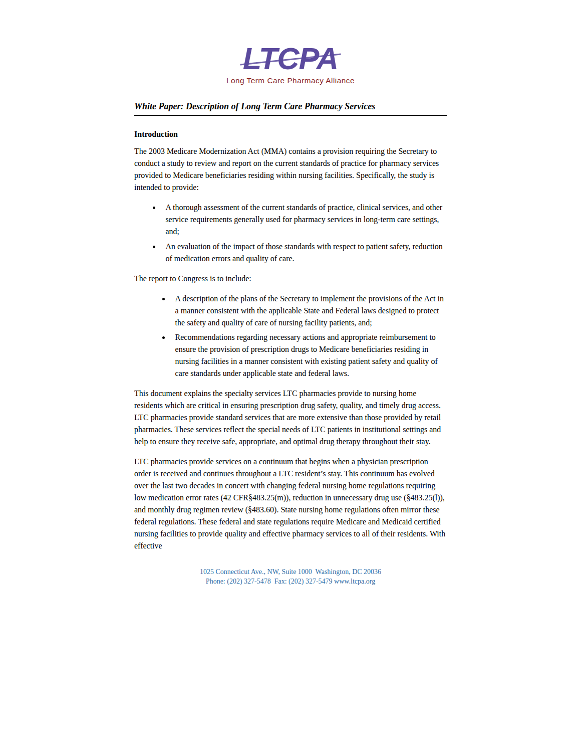LTCPA
Long Term Care Pharmacy Alliance
White Paper: Description of Long Term Care Pharmacy Services
Introduction
The 2003 Medicare Modernization Act (MMA) contains a provision requiring the Secretary to conduct a study to review and report on the current standards of practice for pharmacy services provided to Medicare beneficiaries residing within nursing facilities. Specifically, the study is intended to provide:
A thorough assessment of the current standards of practice, clinical services, and other service requirements generally used for pharmacy services in long-term care settings, and;
An evaluation of the impact of those standards with respect to patient safety, reduction of medication errors and quality of care.
The report to Congress is to include:
A description of the plans of the Secretary to implement the provisions of the Act in a manner consistent with the applicable State and Federal laws designed to protect the safety and quality of care of nursing facility patients, and;
Recommendations regarding necessary actions and appropriate reimbursement to ensure the provision of prescription drugs to Medicare beneficiaries residing in nursing facilities in a manner consistent with existing patient safety and quality of care standards under applicable state and federal laws.
This document explains the specialty services LTC pharmacies provide to nursing home residents which are critical in ensuring prescription drug safety, quality, and timely drug access. LTC pharmacies provide standard services that are more extensive than those provided by retail pharmacies. These services reflect the special needs of LTC patients in institutional settings and help to ensure they receive safe, appropriate, and optimal drug therapy throughout their stay.
LTC pharmacies provide services on a continuum that begins when a physician prescription order is received and continues throughout a LTC resident’s stay. This continuum has evolved over the last two decades in concert with changing federal nursing home regulations requiring low medication error rates (42 CFR§483.25(m)), reduction in unnecessary drug use (§483.25(l)), and monthly drug regimen review (§483.60). State nursing home regulations often mirror these federal regulations. These federal and state regulations require Medicare and Medicaid certified nursing facilities to provide quality and effective pharmacy services to all of their residents. With effective
1025 Connecticut Ave., NW, Suite 1000 Washington, DC 20036
Phone: (202) 327-5478 Fax: (202) 327-5479 www.ltcpa.org